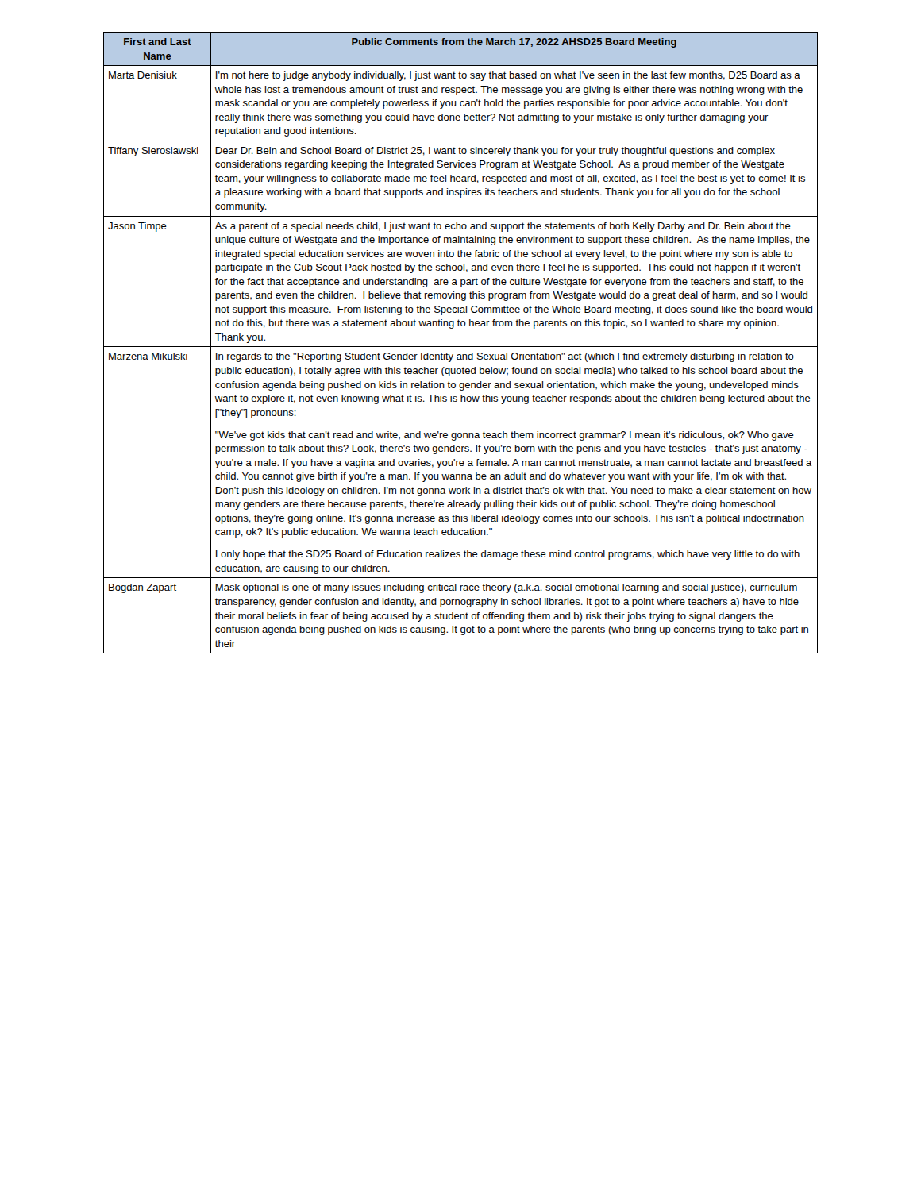| First and Last Name | Public Comments from the March 17, 2022 AHSD25 Board Meeting |
| --- | --- |
| Marta Denisiuk | I'm not here to judge anybody individually, I just want to say that based on what I've seen in the last few months, D25 Board as a whole has lost a tremendous amount of trust and respect. The message you are giving is either there was nothing wrong with the mask scandal or you are completely powerless if you can't hold the parties responsible for poor advice accountable. You don't really think there was something you could have done better? Not admitting to your mistake is only further damaging your reputation and good intentions. |
| Tiffany Sieroslawski | Dear Dr. Bein and School Board of District 25, I want to sincerely thank you for your truly thoughtful questions and complex considerations regarding keeping the Integrated Services Program at Westgate School. As a proud member of the Westgate team, your willingness to collaborate made me feel heard, respected and most of all, excited, as I feel the best is yet to come! It is a pleasure working with a board that supports and inspires its teachers and students. Thank you for all you do for the school community. |
| Jason Timpe | As a parent of a special needs child, I just want to echo and support the statements of both Kelly Darby and Dr. Bein about the unique culture of Westgate and the importance of maintaining the environment to support these children. As the name implies, the integrated special education services are woven into the fabric of the school at every level, to the point where my son is able to participate in the Cub Scout Pack hosted by the school, and even there I feel he is supported. This could not happen if it weren't for the fact that acceptance and understanding are a part of the culture Westgate for everyone from the teachers and staff, to the parents, and even the children. I believe that removing this program from Westgate would do a great deal of harm, and so I would not support this measure. From listening to the Special Committee of the Whole Board meeting, it does sound like the board would not do this, but there was a statement about wanting to hear from the parents on this topic, so I wanted to share my opinion. Thank you. |
| Marzena Mikulski | In regards to the "Reporting Student Gender Identity and Sexual Orientation" act (which I find extremely disturbing in relation to public education), I totally agree with this teacher (quoted below; found on social media) who talked to his school board about the confusion agenda being pushed on kids in relation to gender and sexual orientation, which make the young, undeveloped minds want to explore it, not even knowing what it is. This is how this young teacher responds about the children being lectured about the ["they"] pronouns: "We've got kids that can't read and write, and we're gonna teach them incorrect grammar? I mean it's ridiculous, ok? Who gave permission to talk about this? Look, there's two genders. If you're born with the penis and you have testicles - that's just anatomy - you're a male. If you have a vagina and ovaries, you're a female. A man cannot menstruate, a man cannot lactate and breastfeed a child. You cannot give birth if you're a man. If you wanna be an adult and do whatever you want with your life, I'm ok with that. Don't push this ideology on children. I'm not gonna work in a district that's ok with that. You need to make a clear statement on how many genders are there because parents, there're already pulling their kids out of public school. They're doing homeschool options, they're going online. It's gonna increase as this liberal ideology comes into our schools. This isn't a political indoctrination camp, ok? It's public education. We wanna teach education." I only hope that the SD25 Board of Education realizes the damage these mind control programs, which have very little to do with education, are causing to our children. |
| Bogdan Zapart | Mask optional is one of many issues including critical race theory (a.k.a. social emotional learning and social justice), curriculum transparency, gender confusion and identity, and pornography in school libraries. It got to a point where teachers a) have to hide their moral beliefs in fear of being accused by a student of offending them and b) risk their jobs trying to signal dangers the confusion agenda being pushed on kids is causing. It got to a point where the parents (who bring up concerns trying to take part in their |